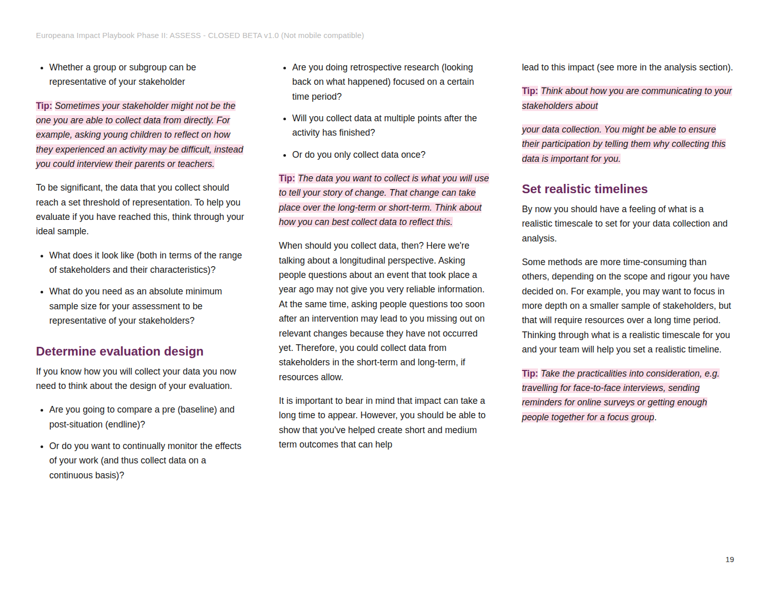Europeana Impact Playbook Phase II: ASSESS - CLOSED BETA v1.0 (Not mobile compatible)
Whether a group or subgroup can be representative of your stakeholder
Tip: Sometimes your stakeholder might not be the one you are able to collect data from directly. For example, asking young children to reflect on how they experienced an activity may be difficult, instead you could interview their parents or teachers.
To be significant, the data that you collect should reach a set threshold of representation. To help you evaluate if you have reached this, think through your ideal sample.
What does it look like (both in terms of the range of stakeholders and their characteristics)?
What do you need as an absolute minimum sample size for your assessment to be representative of your stakeholders?
Determine evaluation design
If you know how you will collect your data you now need to think about the design of your evaluation.
Are you going to compare a pre (baseline) and post-situation (endline)?
Or do you want to continually monitor the effects of your work (and thus collect data on a continuous basis)?
Are you doing retrospective research (looking back on what happened) focused on a certain time period?
Will you collect data at multiple points after the activity has finished?
Or do you only collect data once?
Tip: The data you want to collect is what you will use to tell your story of change. That change can take place over the long-term or short-term. Think about how you can best collect data to reflect this.
When should you collect data, then? Here we're talking about a longitudinal perspective. Asking people questions about an event that took place a year ago may not give you very reliable information. At the same time, asking people questions too soon after an intervention may lead to you missing out on relevant changes because they have not occurred yet. Therefore, you could collect data from stakeholders in the short-term and long-term, if resources allow.
It is important to bear in mind that impact can take a long time to appear. However, you should be able to show that you've helped create short and medium term outcomes that can help
lead to this impact (see more in the analysis section).
Tip: Think about how you are communicating to your stakeholders about
your data collection. You might be able to ensure their participation by telling them why collecting this data is important for you.
Set realistic timelines
By now you should have a feeling of what is a realistic timescale to set for your data collection and analysis.
Some methods are more time-consuming than others, depending on the scope and rigour you have decided on. For example, you may want to focus in more depth on a smaller sample of stakeholders, but that will require resources over a long time period. Thinking through what is a realistic timescale for you and your team will help you set a realistic timeline.
Tip: Take the practicalities into consideration, e.g. travelling for face-to-face interviews, sending reminders for online surveys or getting enough people together for a focus group.
19